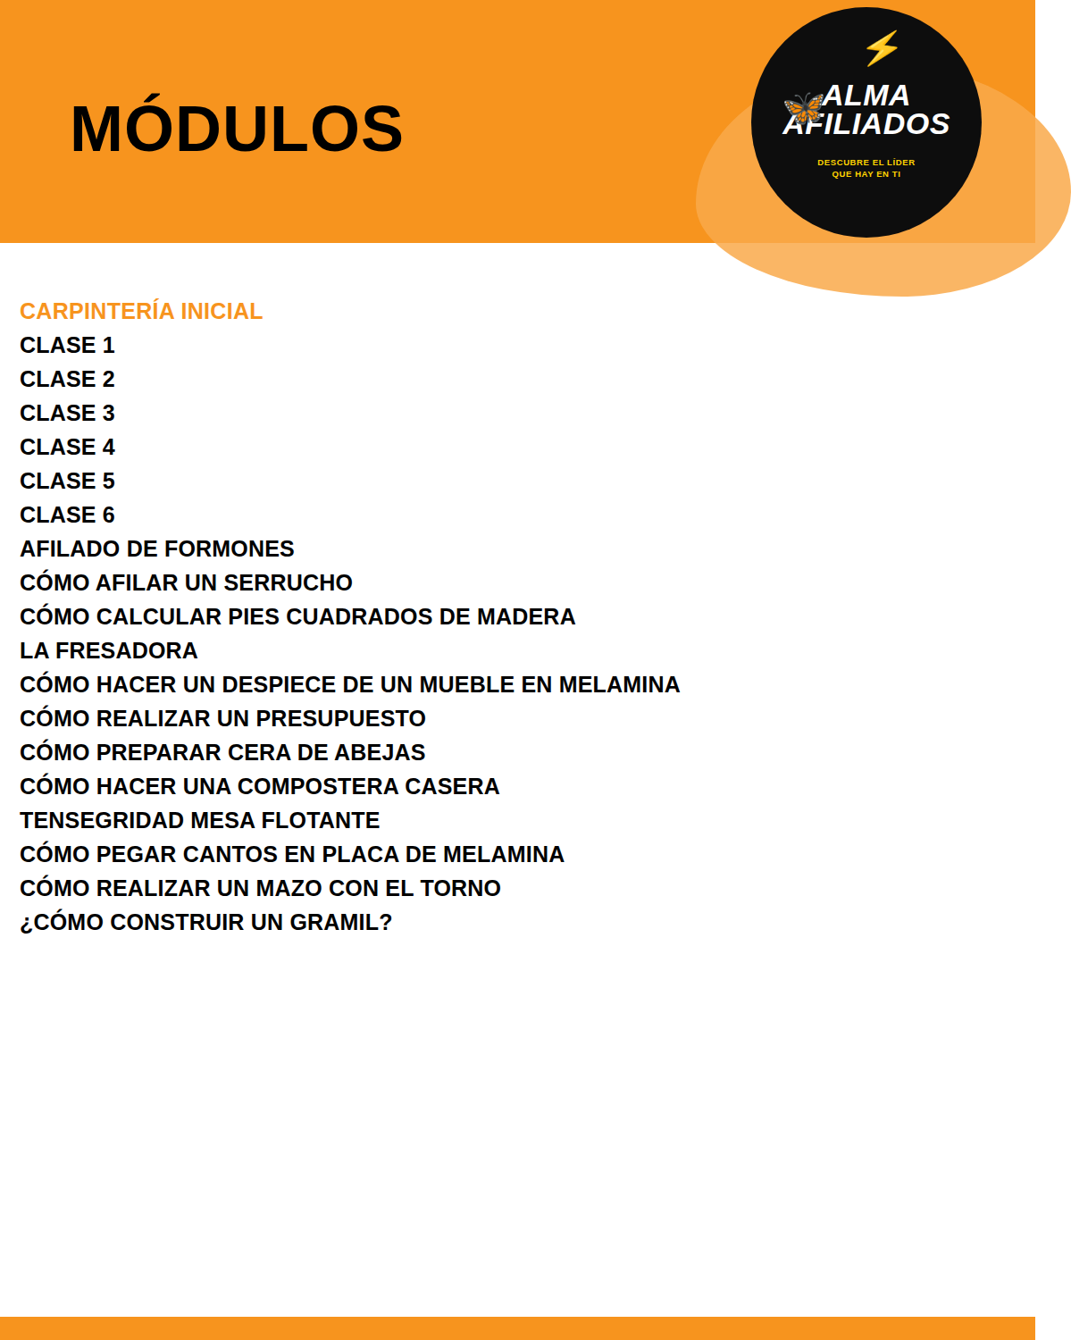MÓDULOS
⚡
🦋
ALMA AFILIADOS
DESCUBRE EL LÍDER
QUE HAY EN TI
CARPINTERÍA INICIAL
CLASE 1
CLASE 2
CLASE 3
CLASE 4
CLASE 5
CLASE 6
AFILADO DE FORMONES
CÓMO AFILAR UN SERRUCHO
CÓMO CALCULAR PIES CUADRADOS DE MADERA
LA FRESADORA
CÓMO HACER UN DESPIECE DE UN MUEBLE EN MELAMINA
CÓMO REALIZAR UN PRESUPUESTO
CÓMO PREPARAR CERA DE ABEJAS
CÓMO HACER UNA COMPOSTERA CASERA
TENSEGRIDAD MESA FLOTANTE
CÓMO PEGAR CANTOS EN PLACA DE MELAMINA
CÓMO REALIZAR UN MAZO CON EL TORNO
¿CÓMO CONSTRUIR UN GRAMIL?